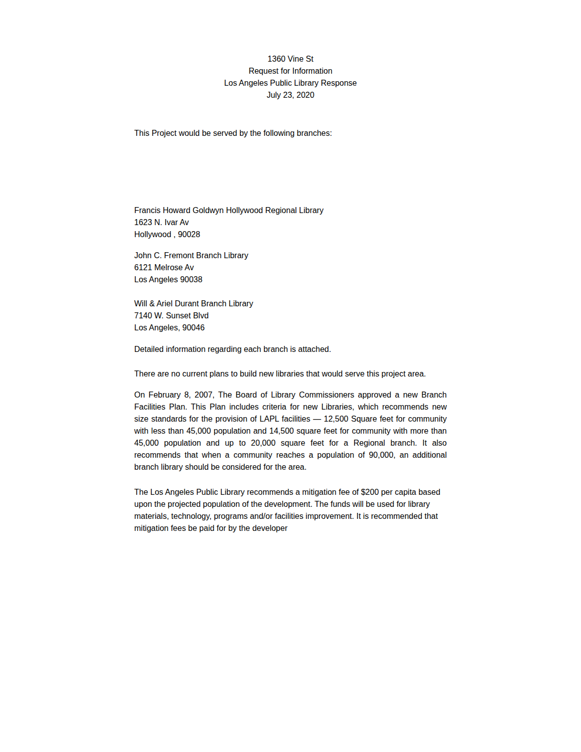1360 Vine St
Request for Information
Los Angeles Public Library Response
July 23, 2020
This Project would be served by the following branches:
Francis Howard Goldwyn Hollywood Regional Library
1623 N. Ivar Av
Hollywood , 90028
John C. Fremont Branch Library
6121 Melrose Av
Los Angeles 90038
Will & Ariel Durant Branch Library
7140 W. Sunset Blvd
Los Angeles, 90046
Detailed information regarding each branch is attached.
There are no current plans to build new libraries that would serve this project area.
On February 8, 2007, The Board of Library Commissioners approved a new Branch Facilities Plan. This Plan includes criteria for new Libraries, which recommends new size standards for the provision of LAPL facilities — 12,500 Square feet for community with less than 45,000 population and 14,500 square feet for community with more than 45,000 population and up to 20,000 square feet for a Regional branch. It also recommends that when a community reaches a population of 90,000, an additional branch library should be considered for the area.
The Los Angeles Public Library recommends a mitigation fee of $200 per capita based upon the projected population of the development. The funds will be used for library materials, technology, programs and/or facilities improvement. It is recommended that mitigation fees be paid for by the developer